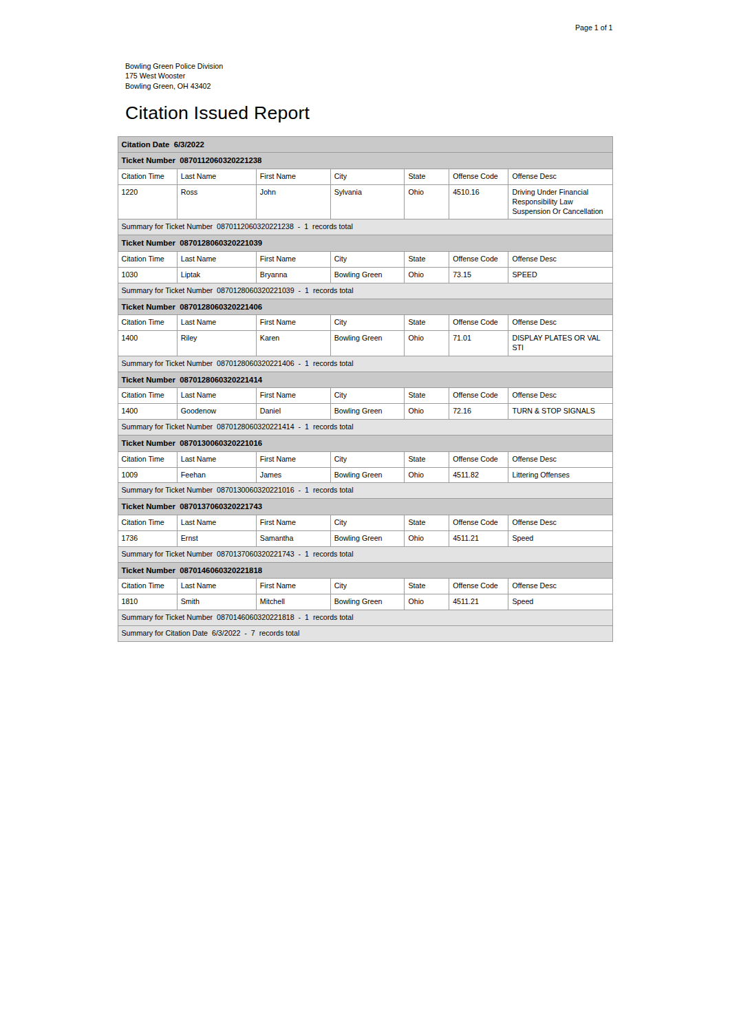Page 1 of 1
Bowling Green Police Division
175 West Wooster
Bowling Green, OH 43402
Citation Issued Report
| Citation Date 6/3/2022 |
| Ticket Number 0870112060320221238 |
| Citation Time | Last Name | First Name | City | State | Offense Code | Offense Desc |
| 1220 | Ross | John | Sylvania | Ohio | 4510.16 | Driving Under Financial Responsibility Law Suspension Or Cancellation |
| Summary for Ticket Number 0870112060320221238 - 1 records total |
| Ticket Number 0870128060320221039 |
| Citation Time | Last Name | First Name | City | State | Offense Code | Offense Desc |
| 1030 | Liptak | Bryanna | Bowling Green | Ohio | 73.15 | SPEED |
| Summary for Ticket Number 0870128060320221039 - 1 records total |
| Ticket Number 0870128060320221406 |
| Citation Time | Last Name | First Name | City | State | Offense Code | Offense Desc |
| 1400 | Riley | Karen | Bowling Green | Ohio | 71.01 | DISPLAY PLATES OR VAL STI |
| Summary for Ticket Number 0870128060320221406 - 1 records total |
| Ticket Number 0870128060320221414 |
| Citation Time | Last Name | First Name | City | State | Offense Code | Offense Desc |
| 1400 | Goodenow | Daniel | Bowling Green | Ohio | 72.16 | TURN & STOP SIGNALS |
| Summary for Ticket Number 0870128060320221414 - 1 records total |
| Ticket Number 0870130060320221016 |
| Citation Time | Last Name | First Name | City | State | Offense Code | Offense Desc |
| 1009 | Feehan | James | Bowling Green | Ohio | 4511.82 | Littering Offenses |
| Summary for Ticket Number 0870130060320221016 - 1 records total |
| Ticket Number 0870137060320221743 |
| Citation Time | Last Name | First Name | City | State | Offense Code | Offense Desc |
| 1736 | Ernst | Samantha | Bowling Green | Ohio | 4511.21 | Speed |
| Summary for Ticket Number 0870137060320221743 - 1 records total |
| Ticket Number 0870146060320221818 |
| Citation Time | Last Name | First Name | City | State | Offense Code | Offense Desc |
| 1810 | Smith | Mitchell | Bowling Green | Ohio | 4511.21 | Speed |
| Summary for Ticket Number 0870146060320221818 - 1 records total |
| Summary for Citation Date 6/3/2022 - 7 records total |